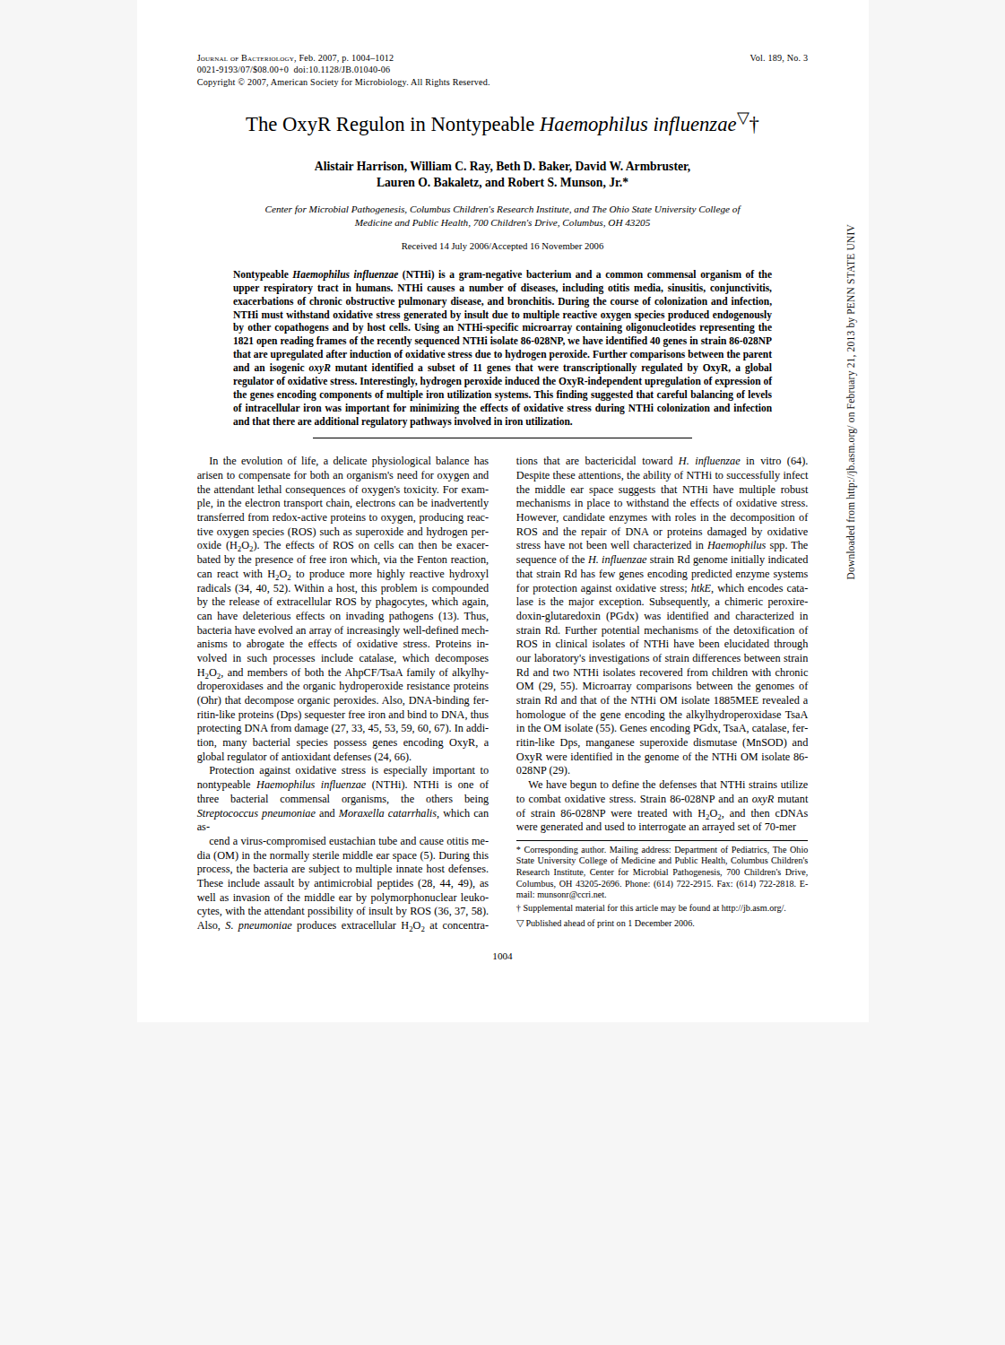Journal of Bacteriology, Feb. 2007, p. 1004–1012
0021-9193/07/$08.00+0 doi:10.1128/JB.01040-06
Copyright © 2007, American Society for Microbiology. All Rights Reserved.
Vol. 189, No. 3
The OxyR Regulon in Nontypeable Haemophilus influenzae▽†
Alistair Harrison, William C. Ray, Beth D. Baker, David W. Armbruster,
Lauren O. Bakaletz, and Robert S. Munson, Jr.*
Center for Microbial Pathogenesis, Columbus Children's Research Institute, and The Ohio State University College of
Medicine and Public Health, 700 Children's Drive, Columbus, OH 43205
Received 14 July 2006/Accepted 16 November 2006
Nontypeable Haemophilus influenzae (NTHi) is a gram-negative bacterium and a common commensal organism of the upper respiratory tract in humans. NTHi causes a number of diseases, including otitis media, sinusitis, conjunctivitis, exacerbations of chronic obstructive pulmonary disease, and bronchitis. During the course of colonization and infection, NTHi must withstand oxidative stress generated by insult due to multiple reactive oxygen species produced endogenously by other copathogens and by host cells. Using an NTHi-specific microarray containing oligonucleotides representing the 1821 open reading frames of the recently sequenced NTHi isolate 86-028NP, we have identified 40 genes in strain 86-028NP that are upregulated after induction of oxidative stress due to hydrogen peroxide. Further comparisons between the parent and an isogenic oxyR mutant identified a subset of 11 genes that were transcriptionally regulated by OxyR, a global regulator of oxidative stress. Interestingly, hydrogen peroxide induced the OxyR-independent upregulation of expression of the genes encoding components of multiple iron utilization systems. This finding suggested that careful balancing of levels of intracellular iron was important for minimizing the effects of oxidative stress during NTHi colonization and infection and that there are additional regulatory pathways involved in iron utilization.
In the evolution of life, a delicate physiological balance has arisen to compensate for both an organism's need for oxygen and the attendant lethal consequences of oxygen's toxicity. For example, in the electron transport chain, electrons can be inadvertently transferred from redox-active proteins to oxygen, producing reactive oxygen species (ROS) such as superoxide and hydrogen peroxide (H2O2). The effects of ROS on cells can then be exacerbated by the presence of free iron which, via the Fenton reaction, can react with H2O2 to produce more highly reactive hydroxyl radicals (34, 40, 52). Within a host, this problem is compounded by the release of extracellular ROS by phagocytes, which again, can have deleterious effects on invading pathogens (13). Thus, bacteria have evolved an array of increasingly well-defined mechanisms to abrogate the effects of oxidative stress. Proteins involved in such processes include catalase, which decomposes H2O2, and members of both the AhpCF/TsaA family of alkylhydroperoxidases and the organic hydroperoxide resistance proteins (Ohr) that decompose organic peroxides. Also, DNA-binding ferritin-like proteins (Dps) sequester free iron and bind to DNA, thus protecting DNA from damage (27, 33, 45, 53, 59, 60, 67). In addition, many bacterial species possess genes encoding OxyR, a global regulator of antioxidant defenses (24, 66).
Protection against oxidative stress is especially important to nontypeable Haemophilus influenzae (NTHi). NTHi is one of three bacterial commensal organisms, the others being Streptococcus pneumoniae and Moraxella catarrhalis, which can as-
cend a virus-compromised eustachian tube and cause otitis media (OM) in the normally sterile middle ear space (5). During this process, the bacteria are subject to multiple innate host defenses. These include assault by antimicrobial peptides (28, 44, 49), as well as invasion of the middle ear by polymorphonuclear leukocytes, with the attendant possibility of insult by ROS (36, 37, 58). Also, S. pneumoniae produces extracellular H2O2 at concentrations that are bactericidal toward H. influenzae in vitro (64). Despite these attentions, the ability of NTHi to successfully infect the middle ear space suggests that NTHi have multiple robust mechanisms in place to withstand the effects of oxidative stress. However, candidate enzymes with roles in the decomposition of ROS and the repair of DNA or proteins damaged by oxidative stress have not been well characterized in Haemophilus spp. The sequence of the H. influenzae strain Rd genome initially indicated that strain Rd has few genes encoding predicted enzyme systems for protection against oxidative stress; htkE, which encodes catalase is the major exception. Subsequently, a chimeric peroxiredoxin-glutaredoxin (PGdx) was identified and characterized in strain Rd. Further potential mechanisms of the detoxification of ROS in clinical isolates of NTHi have been elucidated through our laboratory's investigations of strain differences between strain Rd and two NTHi isolates recovered from children with chronic OM (29, 55). Microarray comparisons between the genomes of strain Rd and that of the NTHi OM isolate 1885MEE revealed a homologue of the gene encoding the alkylhydroperoxidase TsaA in the OM isolate (55). Genes encoding PGdx, TsaA, catalase, ferritin-like Dps, manganese superoxide dismutase (MnSOD) and OxyR were identified in the genome of the NTHi OM isolate 86-028NP (29).
We have begun to define the defenses that NTHi strains utilize to combat oxidative stress. Strain 86-028NP and an oxyR mutant of strain 86-028NP were treated with H2O2, and then cDNAs were generated and used to interrogate an arrayed set of 70-mer
* Corresponding author. Mailing address: Department of Pediatrics, The Ohio State University College of Medicine and Public Health, Columbus Children's Research Institute, Center for Microbial Pathogenesis, 700 Children's Drive, Columbus, OH 43205-2696. Phone: (614) 722-2915. Fax: (614) 722-2818. E-mail: munsonr@ccri.net.
† Supplemental material for this article may be found at http://jb.asm.org/.
▽ Published ahead of print on 1 December 2006.
1004
Downloaded from http://jb.asm.org/ on February 21, 2013 by PENN STATE UNIV